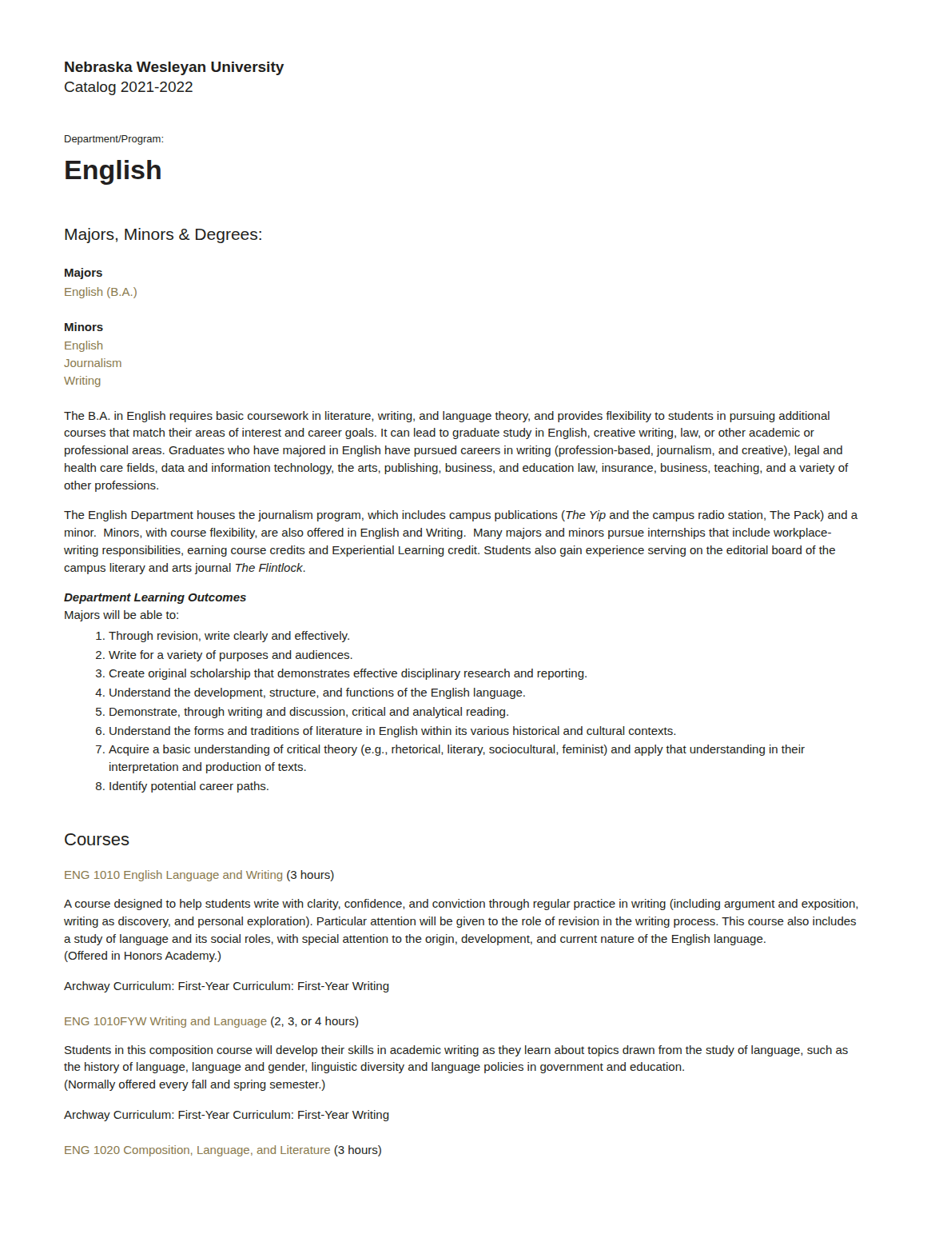Nebraska Wesleyan University
Catalog 2021-2022
Department/Program:
English
Majors, Minors & Degrees:
Majors
English (B.A.)
Minors
English
Journalism
Writing
The B.A. in English requires basic coursework in literature, writing, and language theory, and provides flexibility to students in pursuing additional courses that match their areas of interest and career goals. It can lead to graduate study in English, creative writing, law, or other academic or professional areas. Graduates who have majored in English have pursued careers in writing (profession-based, journalism, and creative), legal and health care fields, data and information technology, the arts, publishing, business, and education law, insurance, business, teaching, and a variety of other professions.
The English Department houses the journalism program, which includes campus publications (The Yip and the campus radio station, The Pack) and a minor. Minors, with course flexibility, are also offered in English and Writing. Many majors and minors pursue internships that include workplace-writing responsibilities, earning course credits and Experiential Learning credit. Students also gain experience serving on the editorial board of the campus literary and arts journal The Flintlock.
Department Learning Outcomes
Majors will be able to:
Through revision, write clearly and effectively.
Write for a variety of purposes and audiences.
Create original scholarship that demonstrates effective disciplinary research and reporting.
Understand the development, structure, and functions of the English language.
Demonstrate, through writing and discussion, critical and analytical reading.
Understand the forms and traditions of literature in English within its various historical and cultural contexts.
Acquire a basic understanding of critical theory (e.g., rhetorical, literary, sociocultural, feminist) and apply that understanding in their interpretation and production of texts.
Identify potential career paths.
Courses
ENG 1010 English Language and Writing (3 hours)
A course designed to help students write with clarity, confidence, and conviction through regular practice in writing (including argument and exposition, writing as discovery, and personal exploration). Particular attention will be given to the role of revision in the writing process. This course also includes a study of language and its social roles, with special attention to the origin, development, and current nature of the English language.
(Offered in Honors Academy.)
Archway Curriculum: First-Year Curriculum: First-Year Writing
ENG 1010FYW Writing and Language (2, 3, or 4 hours)
Students in this composition course will develop their skills in academic writing as they learn about topics drawn from the study of language, such as the history of language, language and gender, linguistic diversity and language policies in government and education.
(Normally offered every fall and spring semester.)
Archway Curriculum: First-Year Curriculum: First-Year Writing
ENG 1020 Composition, Language, and Literature (3 hours)